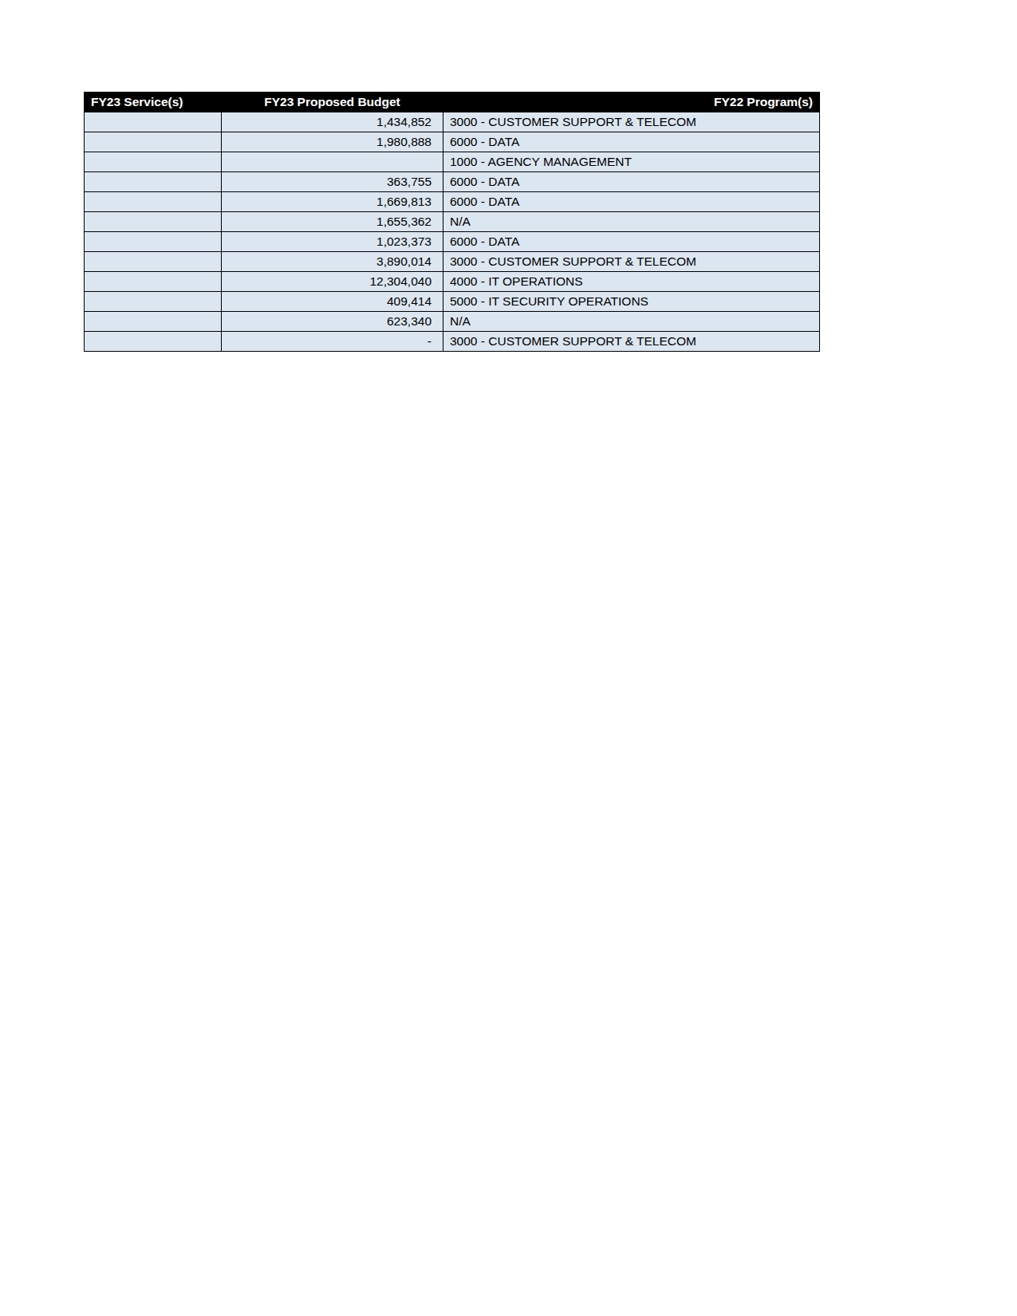| FY23 Service(s) | FY23 Proposed Budget | FY22 Program(s) |
| --- | --- | --- |
| | 1,434,852 | 3000 - CUSTOMER SUPPORT & TELECOM |
| | 1,980,888 | 6000 - DATA |
| | | 1000 - AGENCY MANAGEMENT |
| | 363,755 | 6000 - DATA |
| | 1,669,813 | 6000 - DATA |
| | 1,655,362 | N/A |
| | 1,023,373 | 6000 - DATA |
| | 3,890,014 | 3000 - CUSTOMER SUPPORT & TELECOM |
| | 12,304,040 | 4000 - IT OPERATIONS |
| | 409,414 | 5000 - IT SECURITY OPERATIONS |
| | 623,340 | N/A |
| | - | 3000 - CUSTOMER SUPPORT & TELECOM |